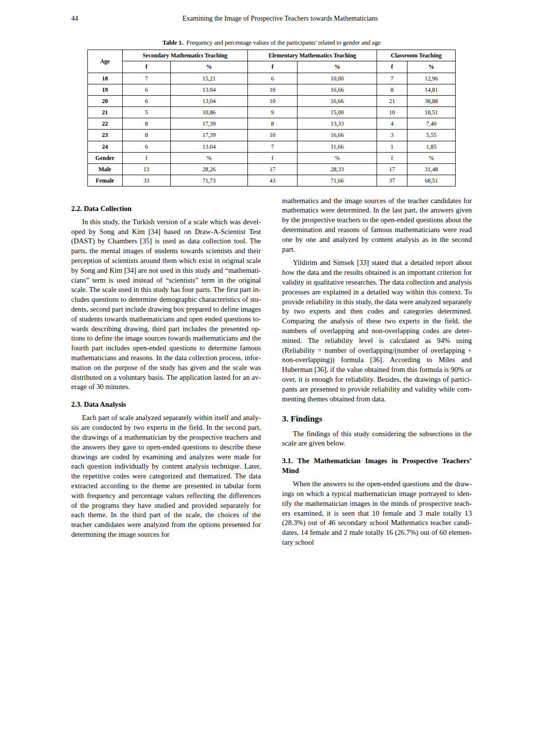44 Examining the Image of Prospective Teachers towards Mathematicians
Table 1. Frequency and percentage values of the participants' related to gender and age
| Age | Secondary Mathematics Teaching | Elementary Mathematics Teaching | Classroom Teaching |
| --- | --- | --- | --- |
| f | % | f | % | f | % |
| 18 | 7 | 15,21 | 6 | 10,00 | 7 | 12,96 |
| 19 | 6 | 13.04 | 10 | 16,66 | 8 | 14,81 |
| 20 | 6 | 13,04 | 10 | 16,66 | 21 | 38,88 |
| 21 | 5 | 10,86 | 9 | 15,00 | 10 | 18,51 |
| 22 | 8 | 17,39 | 8 | 13,33 | 4 | 7,40 |
| 23 | 8 | 17,39 | 10 | 16,66 | 3 | 5,55 |
| 24 | 6 | 13.04 | 7 | 11,66 | 1 | 1,85 |
| Gender | f | % | f | % | f | % |
| Male | 13 | 28,26 | 17 | 28,33 | 17 | 31,48 |
| Female | 33 | 71,73 | 43 | 71,66 | 37 | 68,51 |
2.2. Data Collection
In this study, the Turkish version of a scale which was developed by Song and Kim [34] based on Draw-A-Scientist Test (DAST) by Chambers [35] is used as data collection tool. The parts, the mental images of students towards scientists and their perception of scientists around them which exist in original scale by Song and Kim [34] are not used in this study and “mathematicians” term is used instead of “scientists” term in the original scale. The scale used in this study has four parts. The first part includes questions to determine demographic characteristics of students, second part include drawing box prepared to define images of students towards mathematicians and open ended questions towards describing drawing, third part includes the presented options to define the image sources towards mathematicians and the fourth part includes open-ended questions to determine famous mathematicians and reasons. In the data collection process, information on the purpose of the study has given and the scale was distributed on a voluntary basis. The application lasted for an average of 30 minutes.
2.3. Data Analysis
Each part of scale analyzed separately within itself and analysis are conducted by two experts in the field. In the second part, the drawings of a mathematician by the prospective teachers and the answers they gave to open-ended questions to describe these drawings are coded by examining and analyzes were made for each question individually by content analysis technique. Later, the repetitive codes were categorized and thematized. The data extracted according to the theme are presented in tabular form with frequency and percentage values reflecting the differences of the programs they have studied and provided separately for each theme. In the third part of the scale, the choices of the teacher candidates were analyzed from the options presented for determining the image sources for
mathematics and the image sources of the teacher candidates for mathematics were determined. In the last part, the answers given by the prospective teachers to the open-ended questions about the determination and reasons of famous mathematicians were read one by one and analyzed by content analysis as in the second part.
Yildirim and Simsek [33] stated that a detailed report about how the data and the results obtained is an important criterion for validity in qualitative researches. The data collection and analysis processes are explained in a detailed way within this context. To provide reliability in this study, the data were analyzed separately by two experts and then codes and categories determined. Comparing the analysis of these two experts in the field, the numbers of overlapping and non-overlapping codes are determined. The reliability level is calculated as 94% using (Reliability = number of overlapping/(number of overlapping + non-overlapping)) formula [36]. According to Miles and Huberman [36], if the value obtained from this formula is 90% or over, it is enough for reliability. Besides, the drawings of participants are presented to provide reliability and validity while commenting themes obtained from data.
3. Findings
The findings of this study considering the subsections in the scale are given below.
3.1. The Mathematician Images in Prospective Teachers’ Mind
When the answers to the open-ended questions and the drawings on which a typical mathematician image portrayed to identify the mathematician images in the minds of prospective teachers examined, it is seen that 10 female and 3 male totally 13 (28.3%) out of 46 secondary school Mathematics teacher candidates, 14 female and 2 male totally 16 (26.7%) out of 60 elementary school